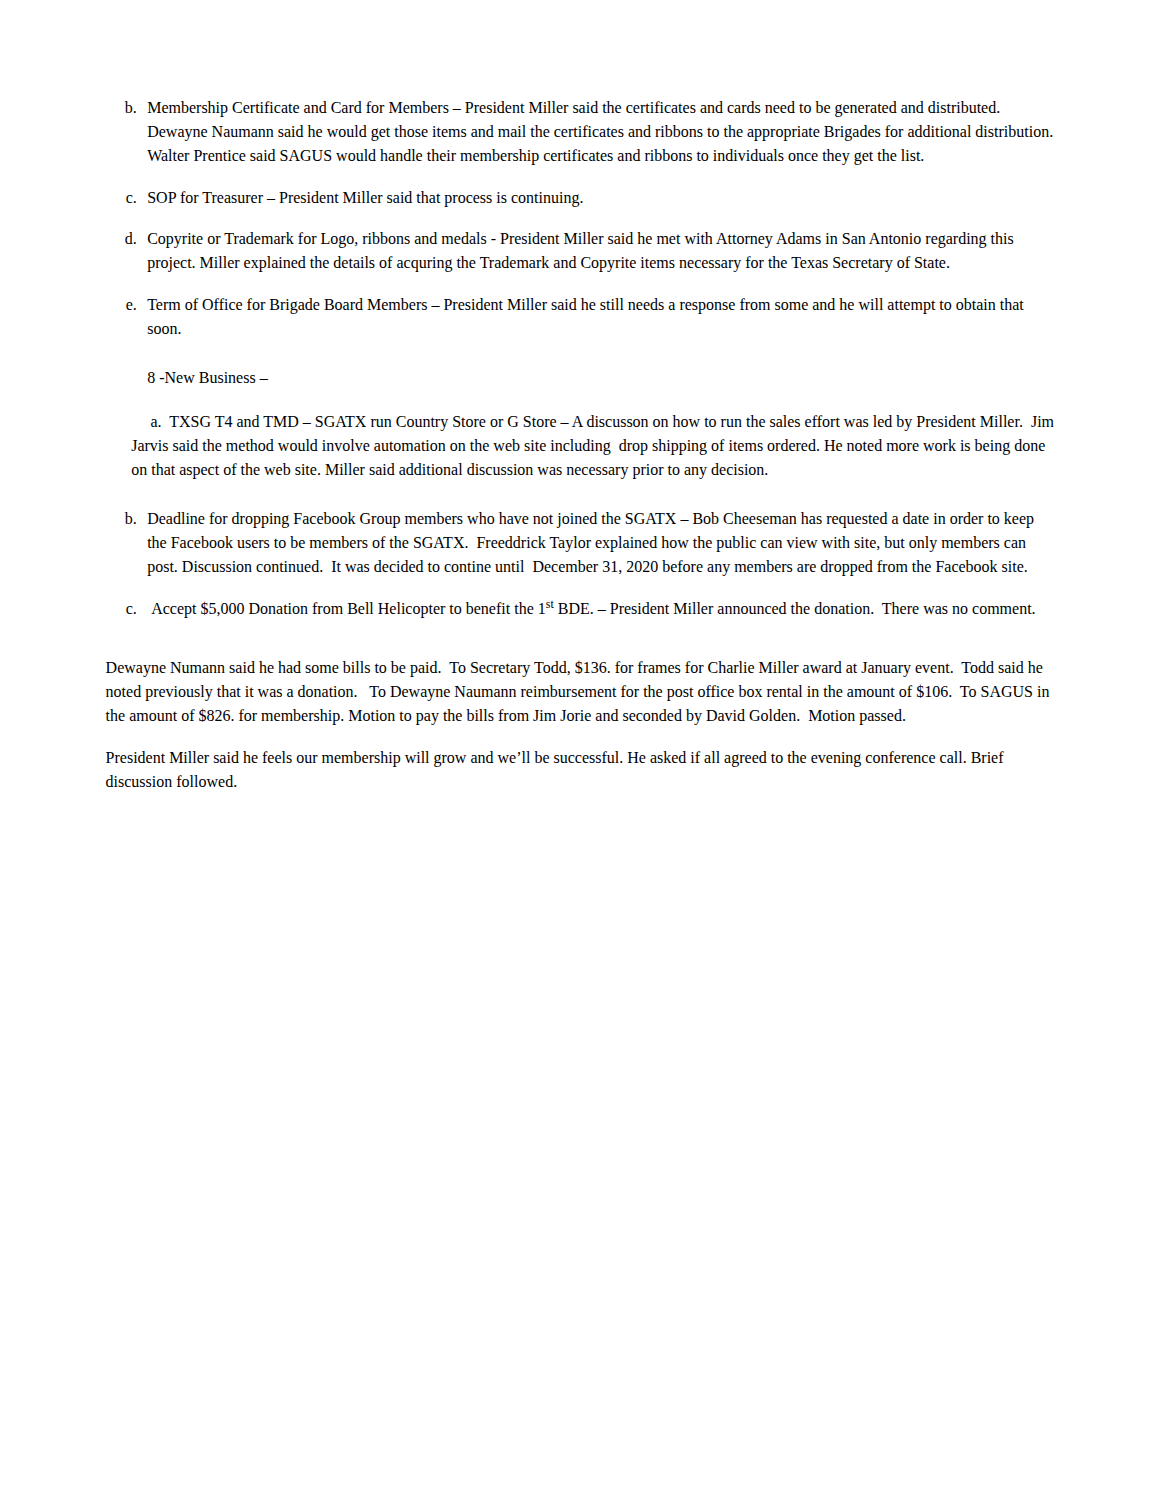Membership Certificate and Card for Members – President Miller said the certificates and cards need to be generated and distributed. Dewayne Naumann said he would get those items and mail the certificates and ribbons to the appropriate Brigades for additional distribution. Walter Prentice said SAGUS would handle their membership certificates and ribbons to individuals once they get the list.
SOP for Treasurer – President Miller said that process is continuing.
Copyrite or Trademark for Logo, ribbons and medals - President Miller said he met with Attorney Adams in San Antonio regarding this project. Miller explained the details of acquring the Trademark and Copyrite items necessary for the Texas Secretary of State.
Term of Office for Brigade Board Members – President Miller said he still needs a response from some and he will attempt to obtain that soon.
8 -New Business –
a. TXSG T4 and TMD – SGATX run Country Store or G Store – A discusson on how to run the sales effort was led by President Miller. Jim Jarvis said the method would involve automation on the web site including drop shipping of items ordered. He noted more work is being done on that aspect of the web site. Miller said additional discussion was necessary prior to any decision.
Deadline for dropping Facebook Group members who have not joined the SGATX – Bob Cheeseman has requested a date in order to keep the Facebook users to be members of the SGATX. Freeddrick Taylor explained how the public can view with site, but only members can post. Discussion continued. It was decided to contine until December 31, 2020 before any members are dropped from the Facebook site.
Accept $5,000 Donation from Bell Helicopter to benefit the 1st BDE. – President Miller announced the donation. There was no comment.
Dewayne Numann said he had some bills to be paid. To Secretary Todd, $136. for frames for Charlie Miller award at January event. Todd said he noted previously that it was a donation. To Dewayne Naumann reimbursement for the post office box rental in the amount of $106. To SAGUS in the amount of $826. for membership. Motion to pay the bills from Jim Jorie and seconded by David Golden. Motion passed.
President Miller said he feels our membership will grow and we’ll be successful. He asked if all agreed to the evening conference call. Brief discussion followed.